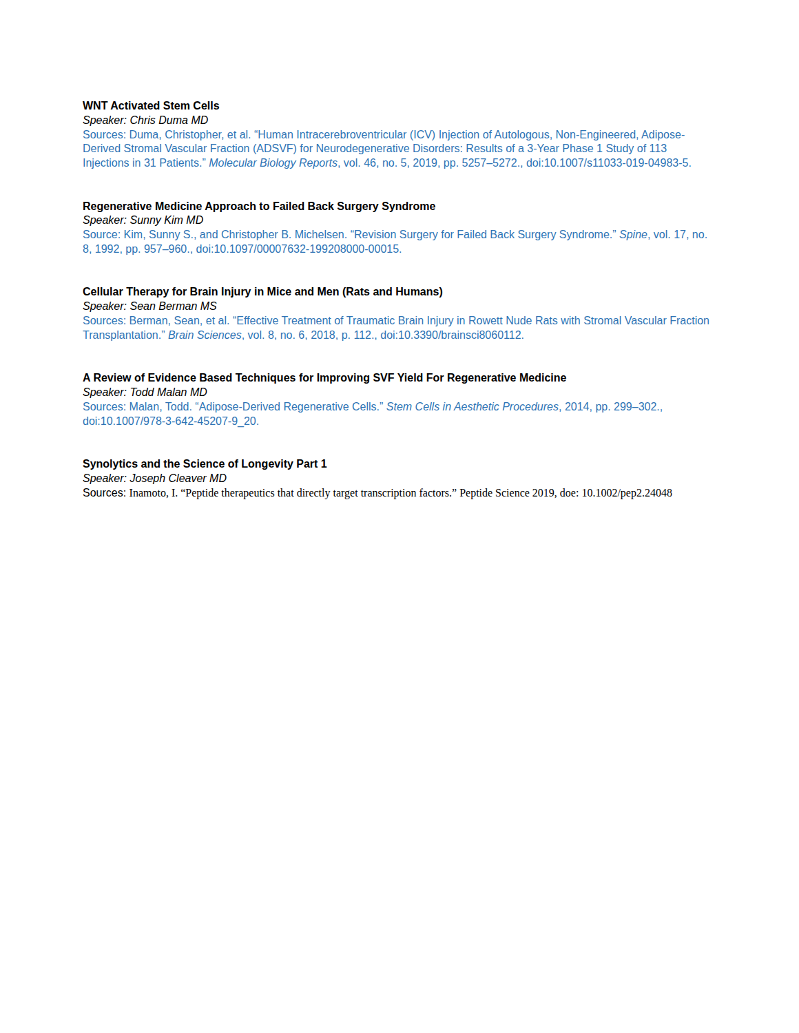WNT Activated Stem Cells
Speaker: Chris Duma MD
Sources: Duma, Christopher, et al. “Human Intracerebroventricular (ICV) Injection of Autologous, Non-Engineered, Adipose-Derived Stromal Vascular Fraction (ADSVF) for Neurodegenerative Disorders: Results of a 3-Year Phase 1 Study of 113 Injections in 31 Patients.” Molecular Biology Reports, vol. 46, no. 5, 2019, pp. 5257–5272., doi:10.1007/s11033-019-04983-5.
Regenerative Medicine Approach to Failed Back Surgery Syndrome
Speaker: Sunny Kim MD
Source: Kim, Sunny S., and Christopher B. Michelsen. “Revision Surgery for Failed Back Surgery Syndrome.” Spine, vol. 17, no. 8, 1992, pp. 957–960., doi:10.1097/00007632-199208000-00015.
Cellular Therapy for Brain Injury in Mice and Men (Rats and Humans)
Speaker: Sean Berman MS
Sources: Berman, Sean, et al. “Effective Treatment of Traumatic Brain Injury in Rowett Nude Rats with Stromal Vascular Fraction Transplantation.” Brain Sciences, vol. 8, no. 6, 2018, p. 112., doi:10.3390/brainsci8060112.
A Review of Evidence Based Techniques for Improving SVF Yield For Regenerative Medicine
Speaker: Todd Malan MD
Sources: Malan, Todd. “Adipose-Derived Regenerative Cells.” Stem Cells in Aesthetic Procedures, 2014, pp. 299–302., doi:10.1007/978-3-642-45207-9_20.
Synolytics and the Science of Longevity Part 1
Speaker: Joseph Cleaver MD
Sources: Inamoto, I. “Peptide therapeutics that directly target transcription factors.” Peptide Science 2019, doe: 10.1002/pep2.24048